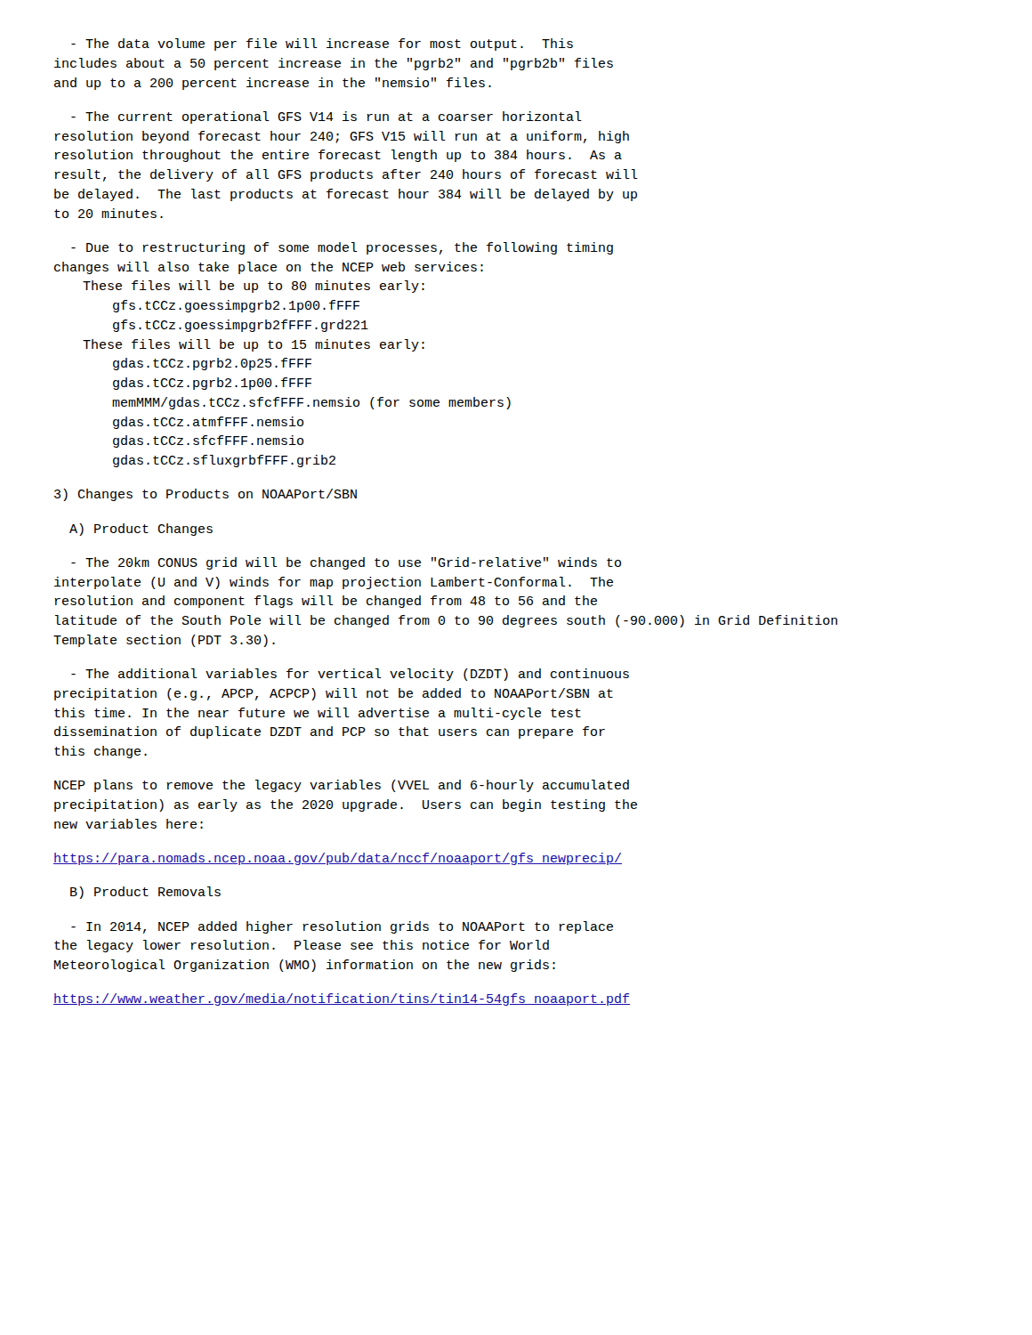- The data volume per file will increase for most output. This includes about a 50 percent increase in the "pgrb2" and "pgrb2b" files and up to a 200 percent increase in the "nemsio" files.
- The current operational GFS V14 is run at a coarser horizontal resolution beyond forecast hour 240; GFS V15 will run at a uniform, high resolution throughout the entire forecast length up to 384 hours. As a result, the delivery of all GFS products after 240 hours of forecast will be delayed. The last products at forecast hour 384 will be delayed by up to 20 minutes.
- Due to restructuring of some model processes, the following timing changes will also take place on the NCEP web services:
These files will be up to 80 minutes early:
gfs.tCCz.goessimpgrb2.1p00.fFFF
gfs.tCCz.goessimpgrb2fFFF.grd221
These files will be up to 15 minutes early:
gdas.tCCz.pgrb2.0p25.fFFF
gdas.tCCz.pgrb2.1p00.fFFF
memMMM/gdas.tCCz.sfcfFFF.nemsio (for some members)
gdas.tCCz.atmfFFF.nemsio
gdas.tCCz.sfcfFFF.nemsio
gdas.tCCz.sfluxgrbfFFF.grib2
3) Changes to Products on NOAAPort/SBN
A) Product Changes
- The 20km CONUS grid will be changed to use "Grid-relative" winds to interpolate (U and V) winds for map projection Lambert-Conformal. The resolution and component flags will be changed from 48 to 56 and the latitude of the South Pole will be changed from 0 to 90 degrees south (-90.000) in Grid Definition Template section (PDT 3.30).
- The additional variables for vertical velocity (DZDT) and continuous precipitation (e.g., APCP, ACPCP) will not be added to NOAAPort/SBN at this time. In the near future we will advertise a multi-cycle test dissemination of duplicate DZDT and PCP so that users can prepare for this change.
NCEP plans to remove the legacy variables (VVEL and 6-hourly accumulated precipitation) as early as the 2020 upgrade. Users can begin testing the new variables here:
https://para.nomads.ncep.noaa.gov/pub/data/nccf/noaaport/gfs_newprecip/
B) Product Removals
- In 2014, NCEP added higher resolution grids to NOAAPort to replace the legacy lower resolution. Please see this notice for World Meteorological Organization (WMO) information on the new grids:
https://www.weather.gov/media/notification/tins/tin14-54gfs_noaaport.pdf